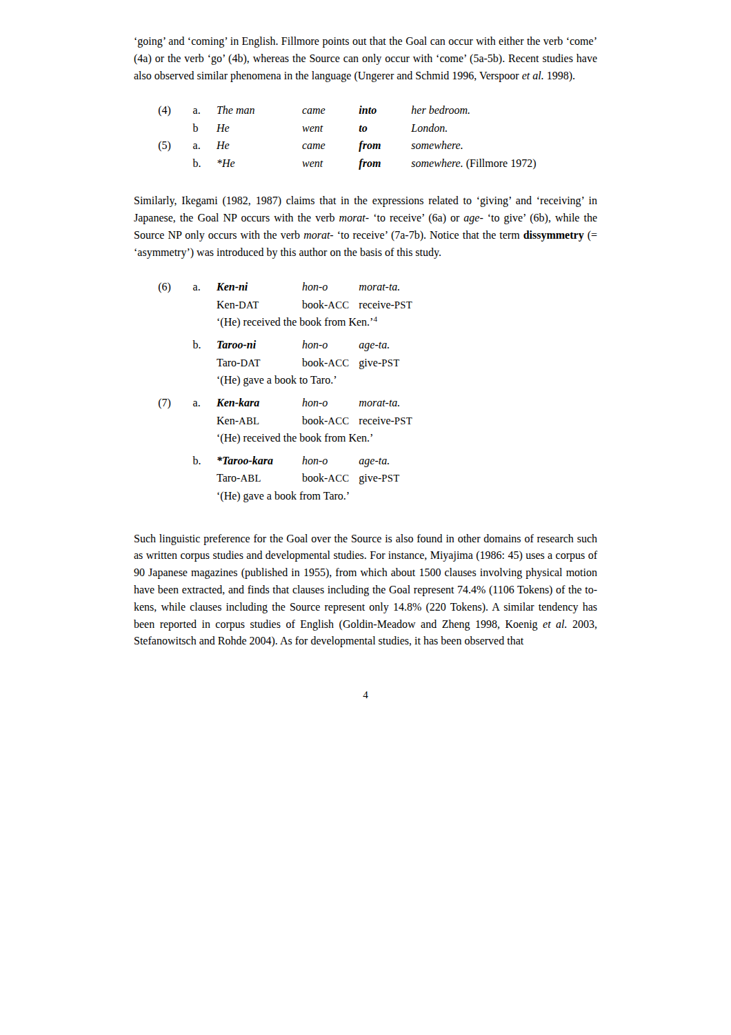‘going’ and ‘coming’ in English. Fillmore points out that the Goal can occur with either the verb ‘come’ (4a) or the verb ‘go’ (4b), whereas the Source can only occur with ‘come’ (5a-5b). Recent studies have also observed similar phenomena in the language (Ungerer and Schmid 1996, Verspoor et al. 1998).
| (4) | a. | The man | came | into | her bedroom. |
| | b | He | went | to | London. |
| (5) | a. | He | came | from | somewhere. |
| | b. | *He | went | from | somewhere. (Fillmore 1972) |
Similarly, Ikegami (1982, 1987) claims that in the expressions related to ‘giving’ and ‘receiving’ in Japanese, the Goal NP occurs with the verb morat- ‘to receive’ (6a) or age- ‘to give’ (6b), while the Source NP only occurs with the verb morat- ‘to receive’ (7a-7b). Notice that the term dissymmetry (= ‘asymmetry’) was introduced by this author on the basis of this study.
| (6) | a. | Ken-ni | hon-o | morat-ta. |
| | | Ken- DAT | book- ACC | receive- PST |
| | | ‘(He) received the book from Ken.’ 4 |
| | b. | Taroo-ni | hon-o | age-ta. |
| | | Taro- DAT | book- ACC | give- PST |
| | | ‘(He) gave a book to Taro.’ |
| (7) | a. | Ken-kara | hon-o | morat-ta. |
| | | Ken- ABL | book- ACC | receive- PST |
| | | ‘(He) received the book from Ken.’ |
| | b. | *Taroo-kara | hon-o | age-ta. |
| | | Taro- ABL | book- ACC | give- PST |
| | | ‘(He) gave a book from Taro.’ |
Such linguistic preference for the Goal over the Source is also found in other domains of research such as written corpus studies and developmental studies. For instance, Miyajima (1986: 45) uses a corpus of 90 Japanese magazines (published in 1955), from which about 1500 clauses involving physical motion have been extracted, and finds that clauses including the Goal represent 74.4% (1106 Tokens) of the tokens, while clauses including the Source represent only 14.8% (220 Tokens). A similar tendency has been reported in corpus studies of English (Goldin-Meadow and Zheng 1998, Koenig et al. 2003, Stefanowitsch and Rohde 2004). As for developmental studies, it has been observed that
4